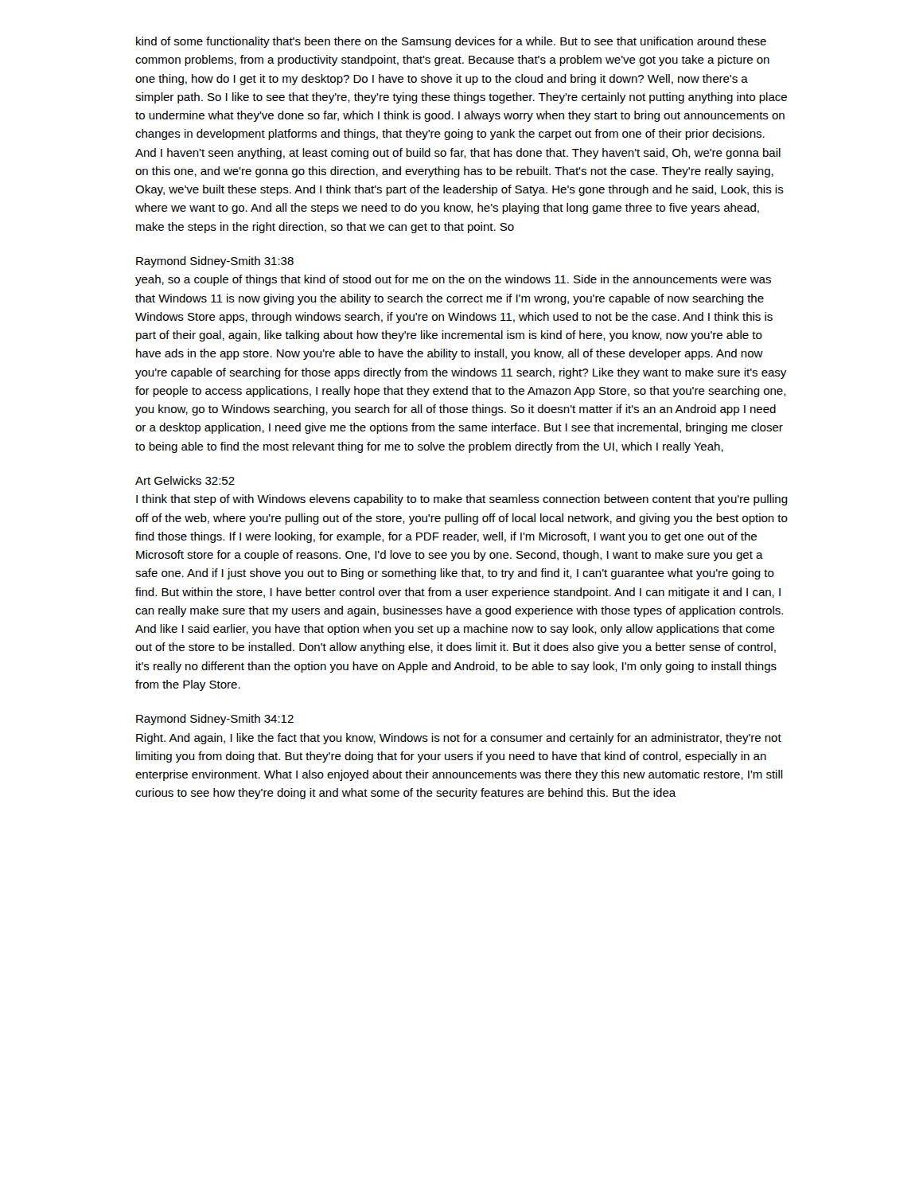kind of some functionality that's been there on the Samsung devices for a while. But to see that unification around these common problems, from a productivity standpoint, that's great. Because that's a problem we've got you take a picture on one thing, how do I get it to my desktop? Do I have to shove it up to the cloud and bring it down? Well, now there's a simpler path. So I like to see that they're, they're tying these things together. They're certainly not putting anything into place to undermine what they've done so far, which I think is good. I always worry when they start to bring out announcements on changes in development platforms and things, that they're going to yank the carpet out from one of their prior decisions. And I haven't seen anything, at least coming out of build so far, that has done that. They haven't said, Oh, we're gonna bail on this one, and we're gonna go this direction, and everything has to be rebuilt. That's not the case. They're really saying, Okay, we've built these steps. And I think that's part of the leadership of Satya. He's gone through and he said, Look, this is where we want to go. And all the steps we need to do you know, he's playing that long game three to five years ahead, make the steps in the right direction, so that we can get to that point. So
Raymond Sidney-Smith 31:38
yeah, so a couple of things that kind of stood out for me on the on the windows 11. Side in the announcements were was that Windows 11 is now giving you the ability to search the correct me if I'm wrong, you're capable of now searching the Windows Store apps, through windows search, if you're on Windows 11, which used to not be the case. And I think this is part of their goal, again, like talking about how they're like incremental ism is kind of here, you know, now you're able to have ads in the app store. Now you're able to have the ability to install, you know, all of these developer apps. And now you're capable of searching for those apps directly from the windows 11 search, right? Like they want to make sure it's easy for people to access applications, I really hope that they extend that to the Amazon App Store, so that you're searching one, you know, go to Windows searching, you search for all of those things. So it doesn't matter if it's an an Android app I need or a desktop application, I need give me the options from the same interface. But I see that incremental, bringing me closer to being able to find the most relevant thing for me to solve the problem directly from the UI, which I really Yeah,
Art Gelwicks 32:52
I think that step of with Windows elevens capability to to make that seamless connection between content that you're pulling off of the web, where you're pulling out of the store, you're pulling off of local local network, and giving you the best option to find those things. If I were looking, for example, for a PDF reader, well, if I'm Microsoft, I want you to get one out of the Microsoft store for a couple of reasons. One, I'd love to see you by one. Second, though, I want to make sure you get a safe one. And if I just shove you out to Bing or something like that, to try and find it, I can't guarantee what you're going to find. But within the store, I have better control over that from a user experience standpoint. And I can mitigate it and I can, I can really make sure that my users and again, businesses have a good experience with those types of application controls. And like I said earlier, you have that option when you set up a machine now to say look, only allow applications that come out of the store to be installed. Don't allow anything else, it does limit it. But it does also give you a better sense of control, it's really no different than the option you have on Apple and Android, to be able to say look, I'm only going to install things from the Play Store.
Raymond Sidney-Smith 34:12
Right. And again, I like the fact that you know, Windows is not for a consumer and certainly for an administrator, they're not limiting you from doing that. But they're doing that for your users if you need to have that kind of control, especially in an enterprise environment. What I also enjoyed about their announcements was there they this new automatic restore, I'm still curious to see how they're doing it and what some of the security features are behind this. But the idea